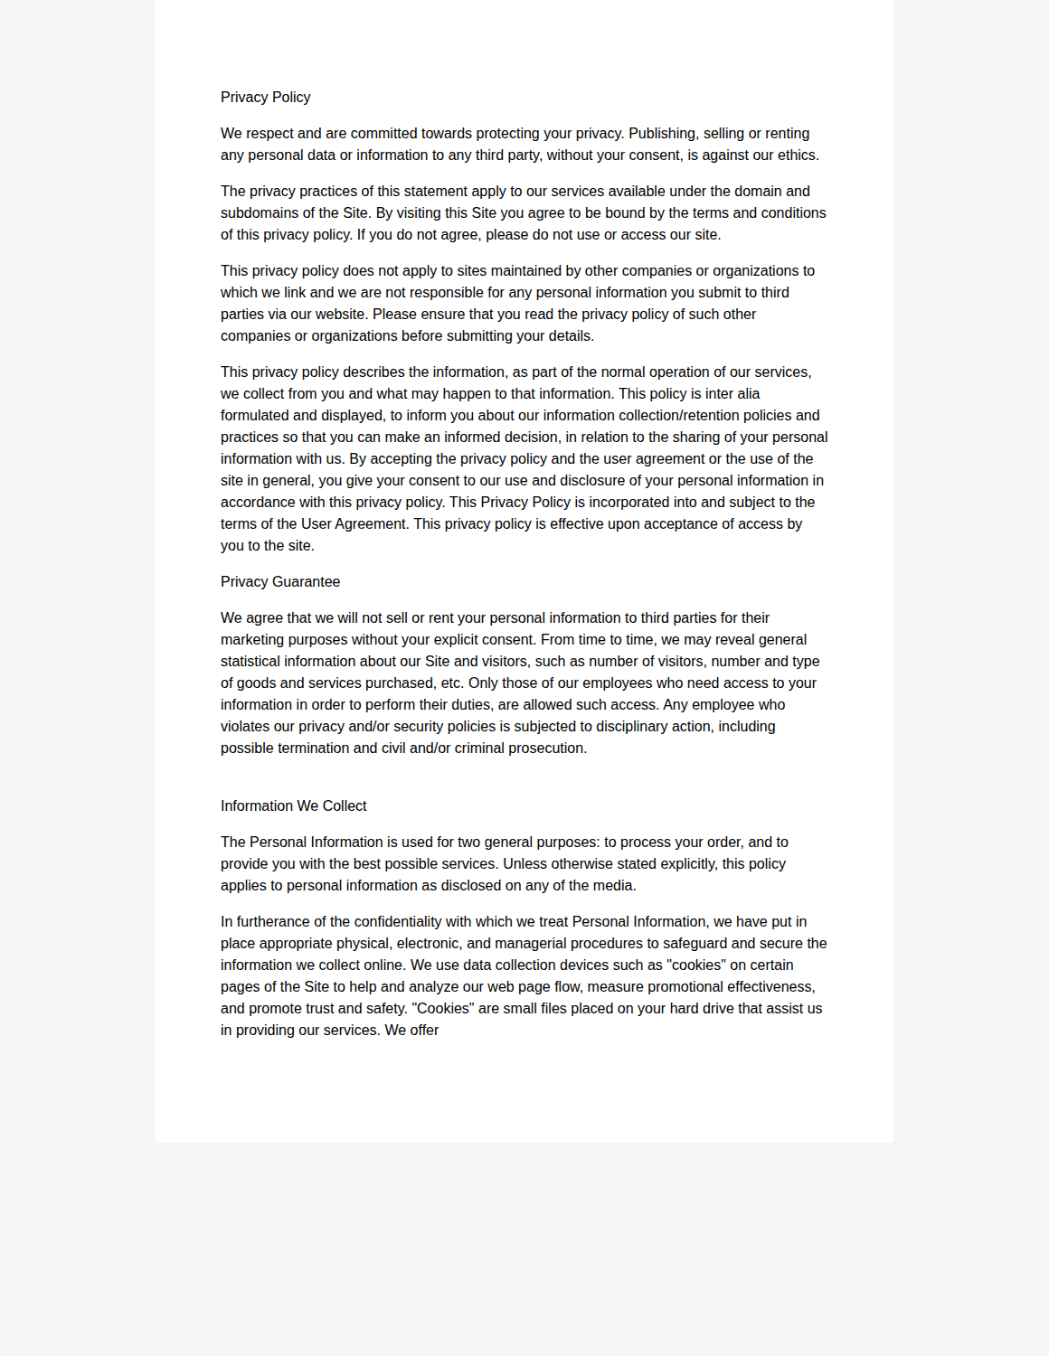Privacy Policy
We respect and are committed towards protecting your privacy. Publishing, selling or renting any personal data or information to any third party, without your consent, is against our ethics.
The privacy practices of this statement apply to our services available under the domain and subdomains of the Site. By visiting this Site you agree to be bound by the terms and conditions of this privacy policy. If you do not agree, please do not use or access our site.
This privacy policy does not apply to sites maintained by other companies or organizations to which we link and we are not responsible for any personal information you submit to third parties via our website. Please ensure that you read the privacy policy of such other companies or organizations before submitting your details.
This privacy policy describes the information, as part of the normal operation of our services, we collect from you and what may happen to that information. This policy is inter alia formulated and displayed, to inform you about our information collection/retention policies and practices so that you can make an informed decision, in relation to the sharing of your personal information with us. By accepting the privacy policy and the user agreement or the use of the site in general, you give your consent to our use and disclosure of your personal information in accordance with this privacy policy. This Privacy Policy is incorporated into and subject to the terms of the User Agreement. This privacy policy is effective upon acceptance of access by you to the site.
Privacy Guarantee
We agree that we will not sell or rent your personal information to third parties for their marketing purposes without your explicit consent. From time to time, we may reveal general statistical information about our Site and visitors, such as number of visitors, number and type of goods and services purchased, etc. Only those of our employees who need access to your information in order to perform their duties, are allowed such access. Any employee who violates our privacy and/or security policies is subjected to disciplinary action, including possible termination and civil and/or criminal prosecution.
Information We Collect
The Personal Information is used for two general purposes: to process your order, and to provide you with the best possible services. Unless otherwise stated explicitly, this policy applies to personal information as disclosed on any of the media.
In furtherance of the confidentiality with which we treat Personal Information, we have put in place appropriate physical, electronic, and managerial procedures to safeguard and secure the information we collect online. We use data collection devices such as "cookies" on certain pages of the Site to help and analyze our web page flow, measure promotional effectiveness, and promote trust and safety. "Cookies" are small files placed on your hard drive that assist us in providing our services. We offer